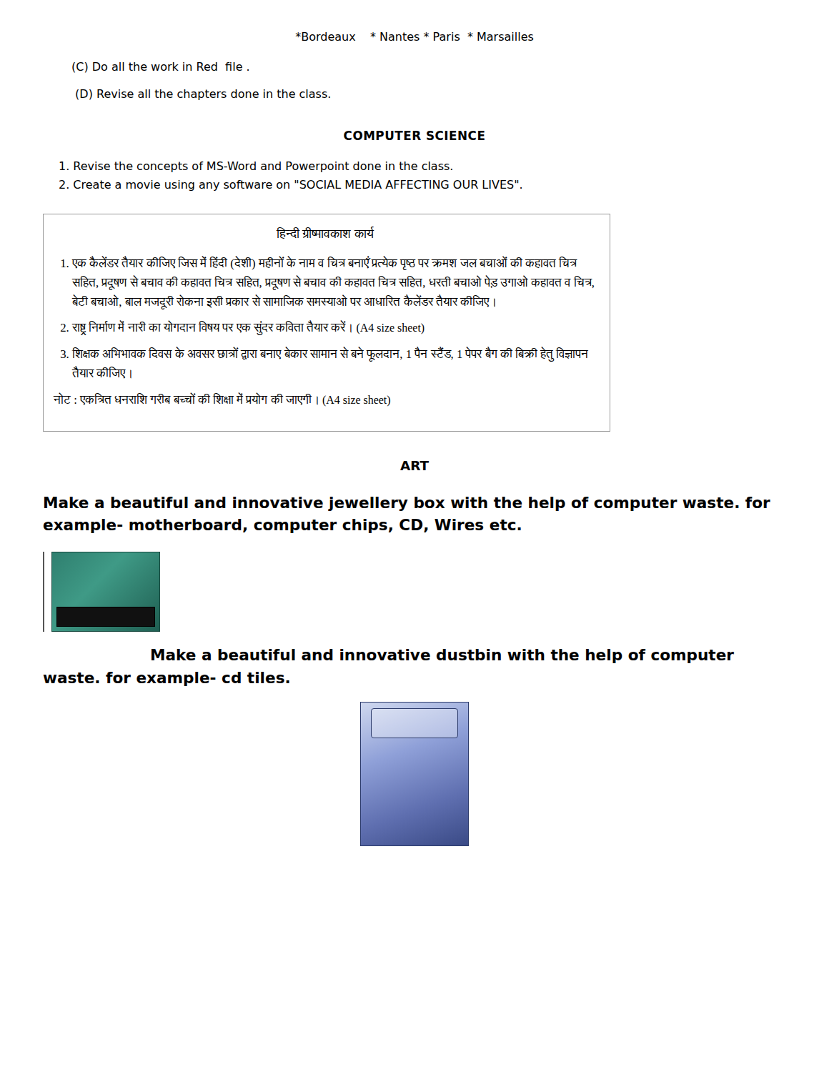*Bordeaux * Nantes * Paris * Marsailles
(C) Do all the work in Red file .
(D) Revise all the chapters done in the class.
COMPUTER SCIENCE
1. Revise the concepts of MS-Word and Powerpoint done in the class.
2. Create a movie using any software on "SOCIAL MEDIA AFFECTING OUR LIVES".
हिन्दी ग्रीष्मावकाश कार्य
एक कैलेंडर तैयार कीजिए जिस में हिंदी (देशी) महीनों के नाम व चित्र बनाएँ प्रत्येक पृष्ठ पर क्रमश जल बचाओं की कहावत चित्र सहित, प्रदूषण से बचाव की कहावत चित्र सहित, प्रदूषण से बचाव की कहावत चित्र सहित, धरती बचाओ पेड़ उगाओ कहावत व चित्र, बेटी बचाओ, बाल मजदूरी रोकना इसी प्रकार से सामाजिक समस्याओ पर आधारित कैलेंडर तैयार कीजिए।
राष्ट्र निर्माण में नारी का योगदान विषय पर एक सुंदर कविता तैयार करें। (A4 size sheet)
शिक्षक अभिभावक दिवस के अवसर छात्रों द्वारा बनाए बेकार सामान से बने फूलदान, 1 पैन स्टैंड, 1 पेपर बैग की बिक्री हेतु विज्ञापन तैयार कीजिए।
नोट : एकत्रित धनराशि गरीब बच्चों की शिक्षा में प्रयोग की जाएगी। (A4 size sheet)
ART
Make a beautiful and innovative jewellery box with the help of computer waste. for example- motherboard, computer chips, CD, Wires etc.
Make a beautiful and innovative dustbin with the help of computer waste. for example- cd tiles.